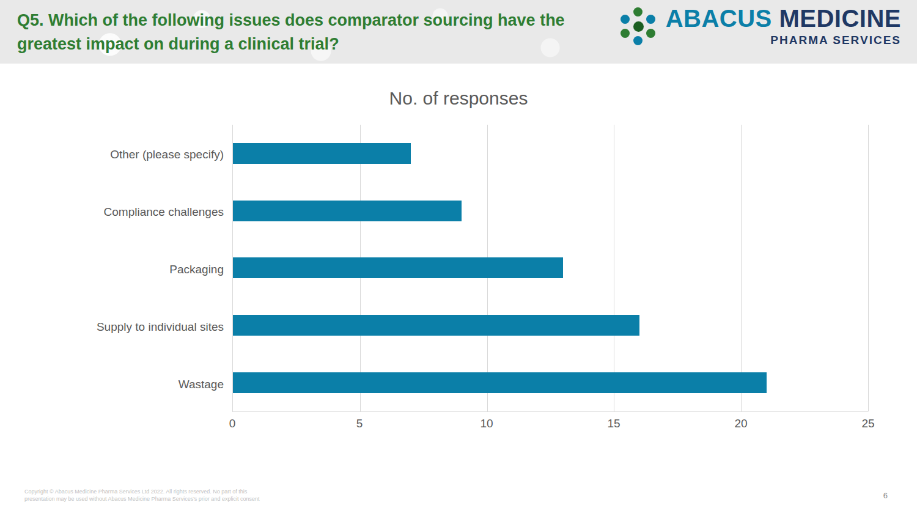Q5. Which of the following issues does comparator sourcing have the greatest impact on during a clinical trial?
ABACUS MEDICINE
PHARMA SERVICES
No. of responses
Other (please specify)
Compliance challenges
Packaging
Supply to individual sites
Wastage
0 5 10 15 20 25
Copyright © Abacus Medicine Pharma Services Ltd 2022. All rights reserved. No part of this
presentation may be used without Abacus Medicine Pharma Services's prior and explicit consent
6